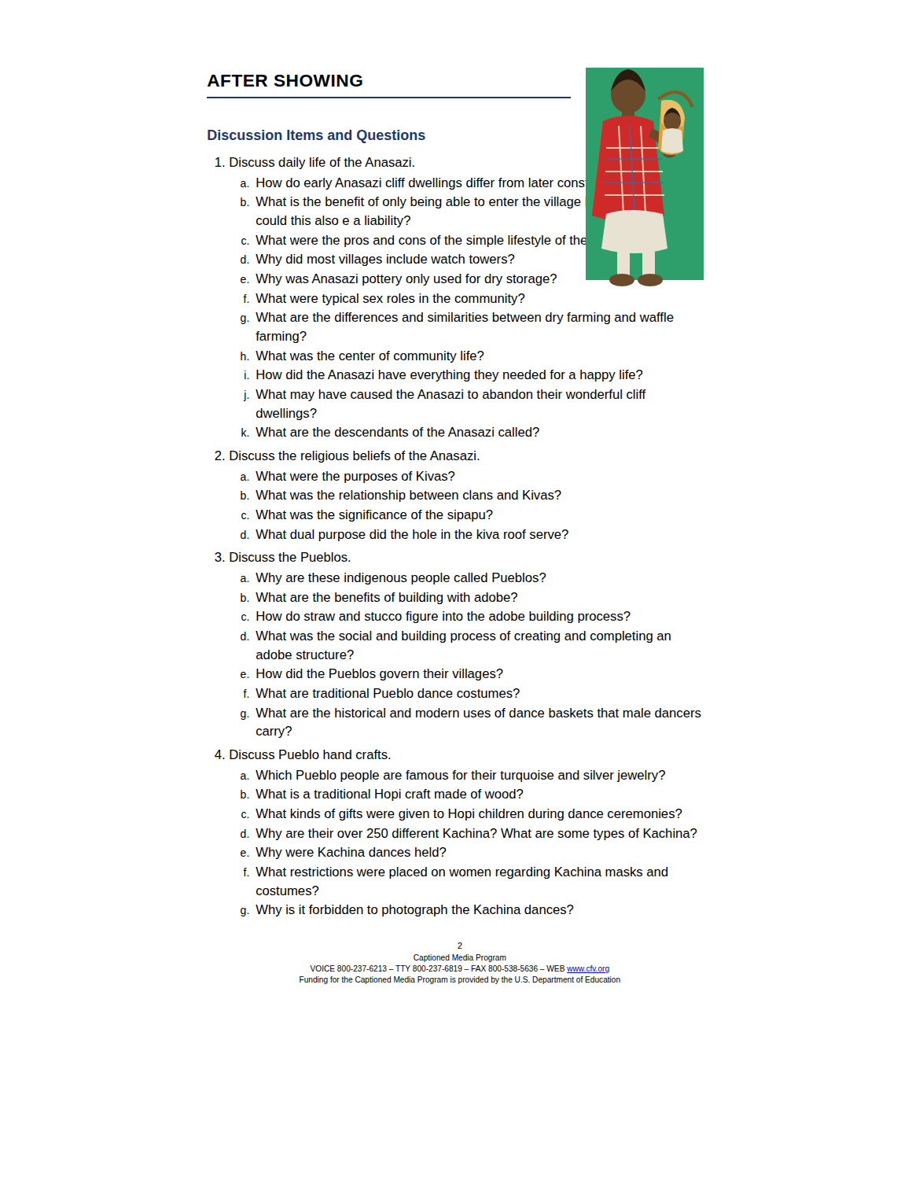AFTER SHOWING
Discussion Items and Questions
Discuss daily life of the Anasazi.
How do early Anasazi cliff dwellings differ from later constructions?
What is the benefit of only being able to enter the village by ladders? How could this also e a liability?
What were the pros and cons of the simple lifestyle of the Anasazi?
Why did most villages include watch towers?
Why was Anasazi pottery only used for dry storage?
What were typical sex roles in the community?
What are the differences and similarities between dry farming and waffle farming?
What was the center of community life?
How did the Anasazi have everything they needed for a happy life?
What may have caused the Anasazi to abandon their wonderful cliff dwellings?
What are the descendants of the Anasazi called?
Discuss the religious beliefs of the Anasazi.
What were the purposes of Kivas?
What was the relationship between clans and Kivas?
What was the significance of the sipapu?
What dual purpose did the hole in the kiva roof serve?
Discuss the Pueblos.
Why are these indigenous people called Pueblos?
What are the benefits of building with adobe?
How do straw and stucco figure into the adobe building process?
What was the social and building process of creating and completing an adobe structure?
How did the Pueblos govern their villages?
What are traditional Pueblo dance costumes?
What are the historical and modern uses of dance baskets that male dancers carry?
Discuss Pueblo hand crafts.
Which Pueblo people are famous for their turquoise and silver jewelry?
What is a traditional Hopi craft made of wood?
What kinds of gifts were given to Hopi children during dance ceremonies?
Why are their over 250 different Kachina? What are some types of Kachina?
Why were Kachina dances held?
What restrictions were placed on women regarding Kachina masks and costumes?
Why is it forbidden to photograph the Kachina dances?
2
Captioned Media Program
VOICE 800-237-6213 – TTY 800-237-6819 – FAX 800-538-5636 – WEB www.cfv.org
Funding for the Captioned Media Program is provided by the U.S. Department of Education